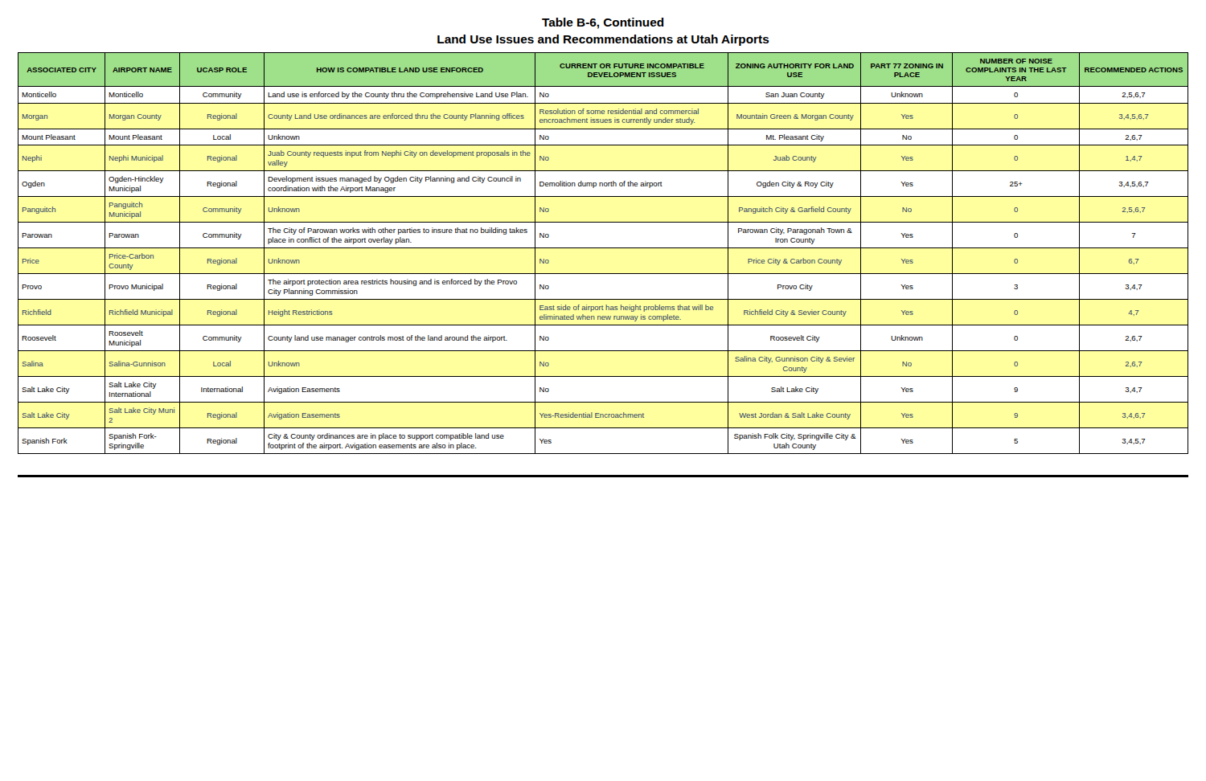Table B-6, Continued
Land Use Issues and Recommendations at Utah Airports
| ASSOCIATED CITY | AIRPORT NAME | UCASP ROLE | HOW IS COMPATIBLE LAND USE ENFORCED | CURRENT OR FUTURE INCOMPATIBLE DEVELOPMENT ISSUES | ZONING AUTHORITY FOR LAND USE | PART 77 ZONING IN PLACE | NUMBER OF NOISE COMPLAINTS IN THE LAST YEAR | RECOMMENDED ACTIONS |
| --- | --- | --- | --- | --- | --- | --- | --- | --- |
| Monticello | Monticello | Community | Land use is enforced by the County thru the Comprehensive Land Use Plan. | No | San Juan County | Unknown | 0 | 2,5,6,7 |
| Morgan | Morgan County | Regional | County Land Use ordinances are enforced thru the County Planning offices | Resolution of some residential and commercial encroachment issues is currently under study. | Mountain Green & Morgan County | Yes | 0 | 3,4,5,6,7 |
| Mount Pleasant | Mount Pleasant | Local | Unknown | No | Mt. Pleasant City | No | 0 | 2,6,7 |
| Nephi | Nephi Municipal | Regional | Juab County requests input from Nephi City on development proposals in the valley | No | Juab County | Yes | 0 | 1,4,7 |
| Ogden | Ogden-Hinckley Municipal | Regional | Development issues managed by Ogden City Planning and City Council in coordination with the Airport Manager | Demolition dump north of the airport | Ogden City & Roy City | Yes | 25+ | 3,4,5,6,7 |
| Panguitch | Panguitch Municipal | Community | Unknown | No | Panguitch City & Garfield County | No | 0 | 2,5,6,7 |
| Parowan | Parowan | Community | The City of Parowan works with other parties to insure that no building takes place in conflict of the airport overlay plan. | No | Parowan City, Paragonah Town & Iron County | Yes | 0 | 7 |
| Price | Price-Carbon County | Regional | Unknown | No | Price City & Carbon County | Yes | 0 | 6,7 |
| Provo | Provo Municipal | Regional | The airport protection area restricts housing and is enforced by the Provo City Planning Commission | No | Provo City | Yes | 3 | 3,4,7 |
| Richfield | Richfield Municipal | Regional | Height Restrictions | East side of airport has height problems that will be eliminated when new runway is complete. | Richfield City & Sevier County | Yes | 0 | 4,7 |
| Roosevelt | Roosevelt Municipal | Community | County land use manager controls most of the land around the airport. | No | Roosevelt City | Unknown | 0 | 2,6,7 |
| Salina | Salina-Gunnison | Local | Unknown | No | Salina City, Gunnison City & Sevier County | No | 0 | 2,6,7 |
| Salt Lake City | Salt Lake City International | International | Avigation Easements | No | Salt Lake City | Yes | 9 | 3,4,7 |
| Salt Lake City | Salt Lake City Muni 2 | Regional | Avigation Easements | Yes-Residential Encroachment | West Jordan & Salt Lake County | Yes | 9 | 3,4,6,7 |
| Spanish Fork | Spanish Fork-Springville | Regional | City & County ordinances are in place to support compatible land use footprint of the airport. Avigation easements are also in place. | Yes | Spanish Folk City, Springville City & Utah County | Yes | 5 | 3,4,5,7 |